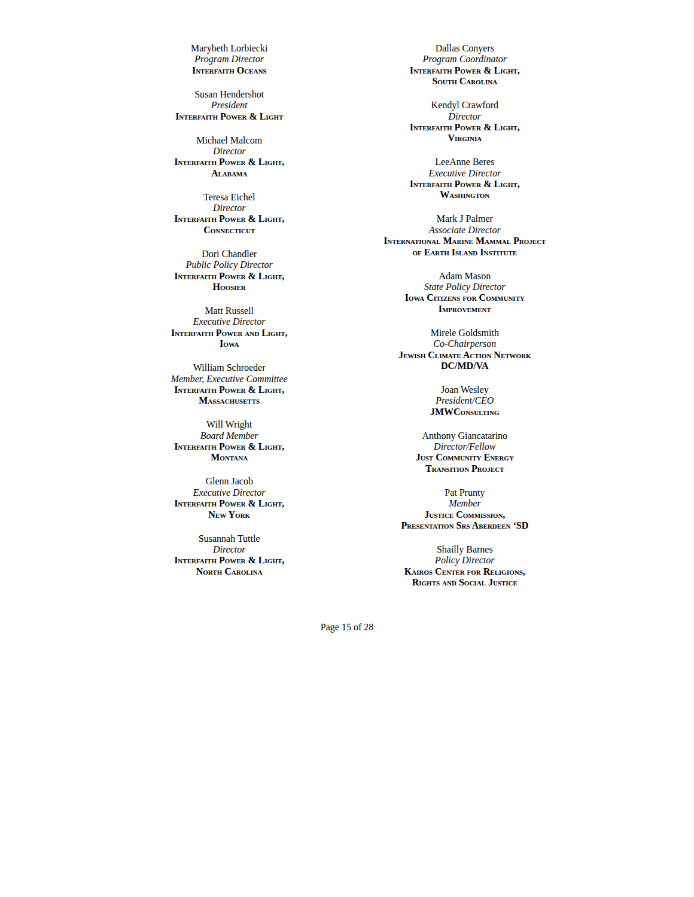Marybeth Lorbiecki Program Director Interfaith Oceans
Susan Hendershot President Interfaith Power & Light
Michael Malcom Director Interfaith Power & Light,
Alabama
Teresa Eichel Director Interfaith Power & Light,
Connecticut
Dori Chandler Public Policy Director Interfaith Power & Light,
Hoosier
Matt Russell Executive Director Interfaith Power and Light,
Iowa
William Schroeder Member, Executive Committee Interfaith Power & Light,
Massachusetts
Will Wright Board Member Interfaith Power & Light,
Montana
Glenn Jacob Executive Director Interfaith Power & Light,
New York
Susannah Tuttle Director Interfaith Power & Light,
North Carolina
Dallas Conyers Program Coordinator Interfaith Power & Light,
South Carolina
Kendyl Crawford Director Interfaith Power & Light,
Virginia
LeeAnne Beres Executive Director Interfaith Power & Light,
Washington
Mark J Palmer Associate Director International Marine Mammal Project
of Earth Island Institute
Adam Mason State Policy Director Iowa Citizens for Community
Improvement
Mirele Goldsmith Co-Chairperson Jewish Climate Action Network
DC/MD/VA
Joan Wesley President/CEO JMWConsulting
Anthony Giancatarino Director/Fellow Just Community Energy
Transition Project
Pat Prunty Member Justice Commission,
Presentation Srs Aberdeen ‘SD
Shailly Barnes Policy Director Kairos Center for Religions,
Rights and Social Justice
Page 15 of 28